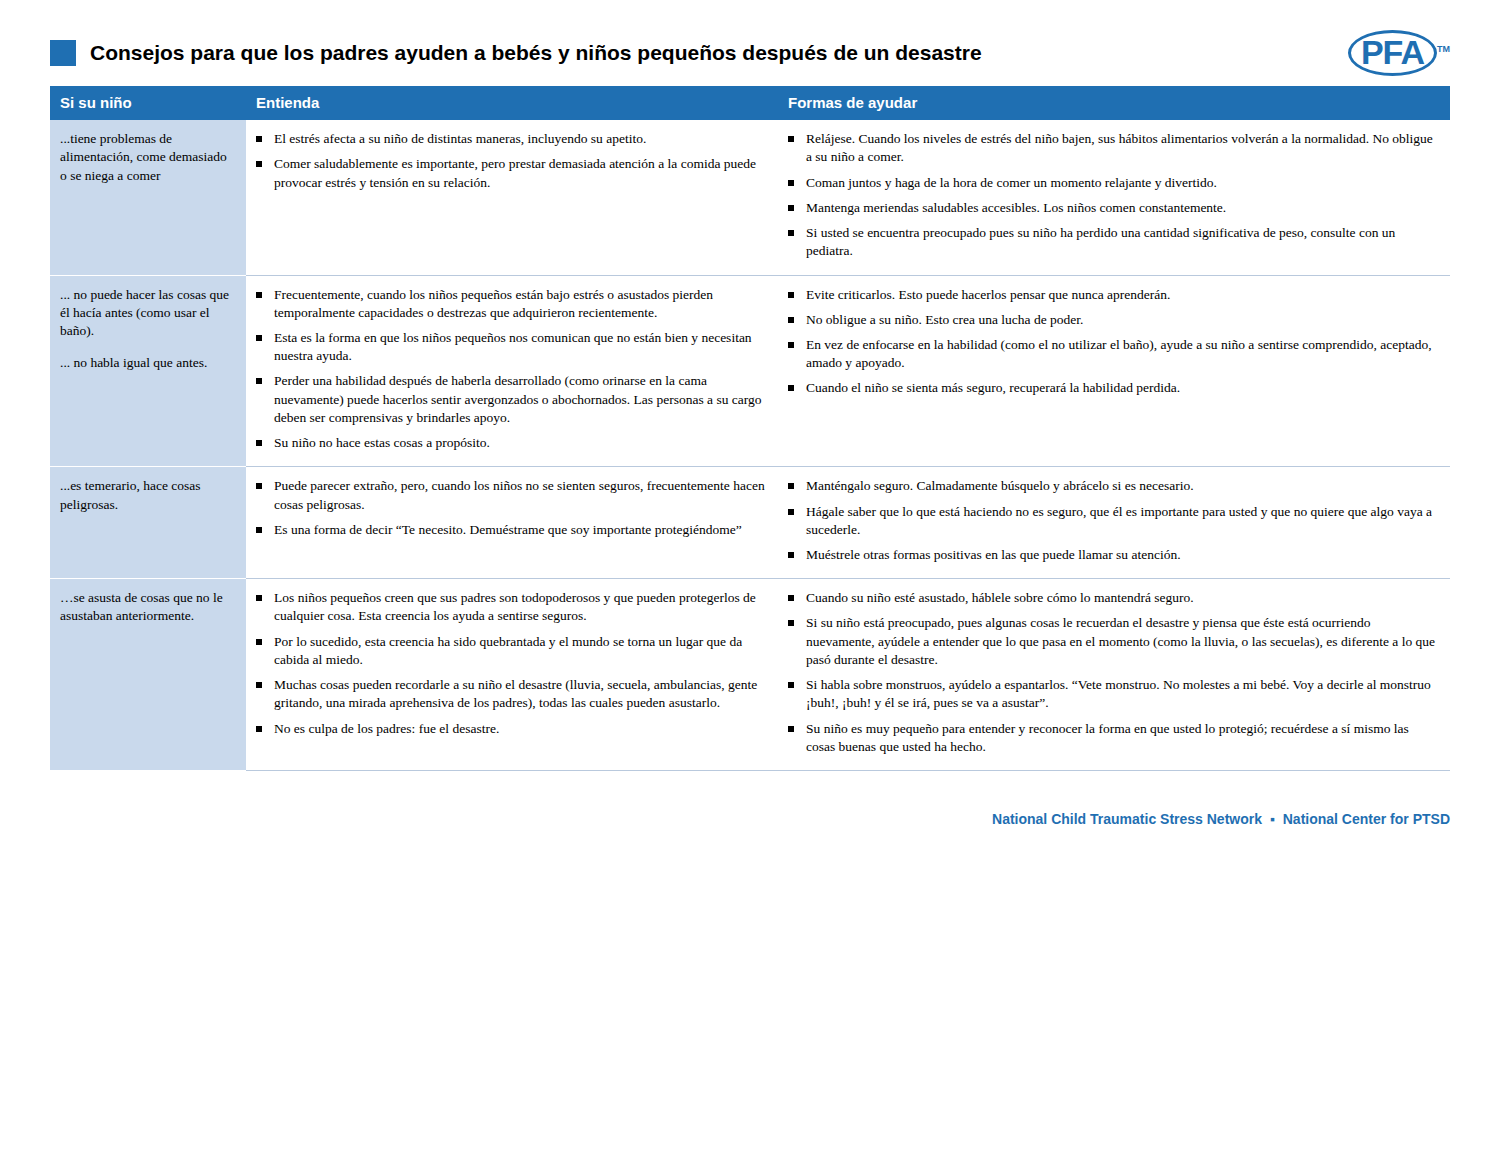Consejos para que los padres ayuden a bebés y niños pequeños después de un desastre
PFATM
| Si su niño | Entienda | Formas de ayudar |
| --- | --- | --- |
| ...tiene problemas de alimentación, come demasiado o se niega a comer | El estrés afecta a su niño de distintas maneras, incluyendo su apetito. Comer saludablemente es importante, pero prestar demasiada atención a la comida puede provocar estrés y tensión en su relación. | Relájese. Cuando los niveles de estrés del niño bajen, sus hábitos alimentarios volverán a la normalidad. No obligue a su niño a comer. Coman juntos y haga de la hora de comer un momento relajante y divertido. Mantenga meriendas saludables accesibles. Los niños comen constantemente. Si usted se encuentra preocupado pues su niño ha perdido una cantidad significativa de peso, consulte con un pediatra. |
| ... no puede hacer las cosas que él hacía antes (como usar el baño). ... no habla igual que antes. | Frecuentemente, cuando los niños pequeños están bajo estrés o asustados pierden temporalmente capacidades o destrezas que adquirieron recientemente. Esta es la forma en que los niños pequeños nos comunican que no están bien y necesitan nuestra ayuda. Perder una habilidad después de haberla desarrollado (como orinarse en la cama nuevamente) puede hacerlos sentir avergonzados o abochornados. Las personas a su cargo deben ser comprensivas y brindarles apoyo. Su niño no hace estas cosas a propósito. | Evite criticarlos. Esto puede hacerlos pensar que nunca aprenderán. No obligue a su niño. Esto crea una lucha de poder. En vez de enfocarse en la habilidad (como el no utilizar el baño), ayude a su niño a sentirse comprendido, aceptado, amado y apoyado. Cuando el niño se sienta más seguro, recuperará la habilidad perdida. |
| ...es temerario, hace cosas peligrosas. | Puede parecer extraño, pero, cuando los niños no se sienten seguros, frecuentemente hacen cosas peligrosas. Es una forma de decir “Te necesito. Demuéstrame que soy importante protegiéndome” | Manténgalo seguro. Calmadamente búsquelo y abrácelo si es necesario. Hágale saber que lo que está haciendo no es seguro, que él es importante para usted y que no quiere que algo vaya a sucederle. Muéstrele otras formas positivas en las que puede llamar su atención. |
| …se asusta de cosas que no le asustaban anteriormente. | Los niños pequeños creen que sus padres son todopoderosos y que pueden protegerlos de cualquier cosa. Esta creencia los ayuda a sentirse seguros. Por lo sucedido, esta creencia ha sido quebrantada y el mundo se torna un lugar que da cabida al miedo. Muchas cosas pueden recordarle a su niño el desastre (lluvia, secuela, ambulancias, gente gritando, una mirada aprehensiva de los padres), todas las cuales pueden asustarlo. No es culpa de los padres: fue el desastre. | Cuando su niño esté asustado, háblele sobre cómo lo mantendrá seguro. Si su niño está preocupado, pues algunas cosas le recuerdan el desastre y piensa que éste está ocurriendo nuevamente, ayúdele a entender que lo que pasa en el momento (como la lluvia, o las secuelas), es diferente a lo que pasó durante el desastre. Si habla sobre monstruos, ayúdelo a espantarlos. “Vete monstruo. No molestes a mi bebé. Voy a decirle al monstruo ¡buh!, ¡buh! y él se irá, pues se va a asustar”. Su niño es muy pequeño para entender y reconocer la forma en que usted lo protegió; recuérdese a sí mismo las cosas buenas que usted ha hecho. |
National Child Traumatic Stress Network ▪ National Center for PTSD